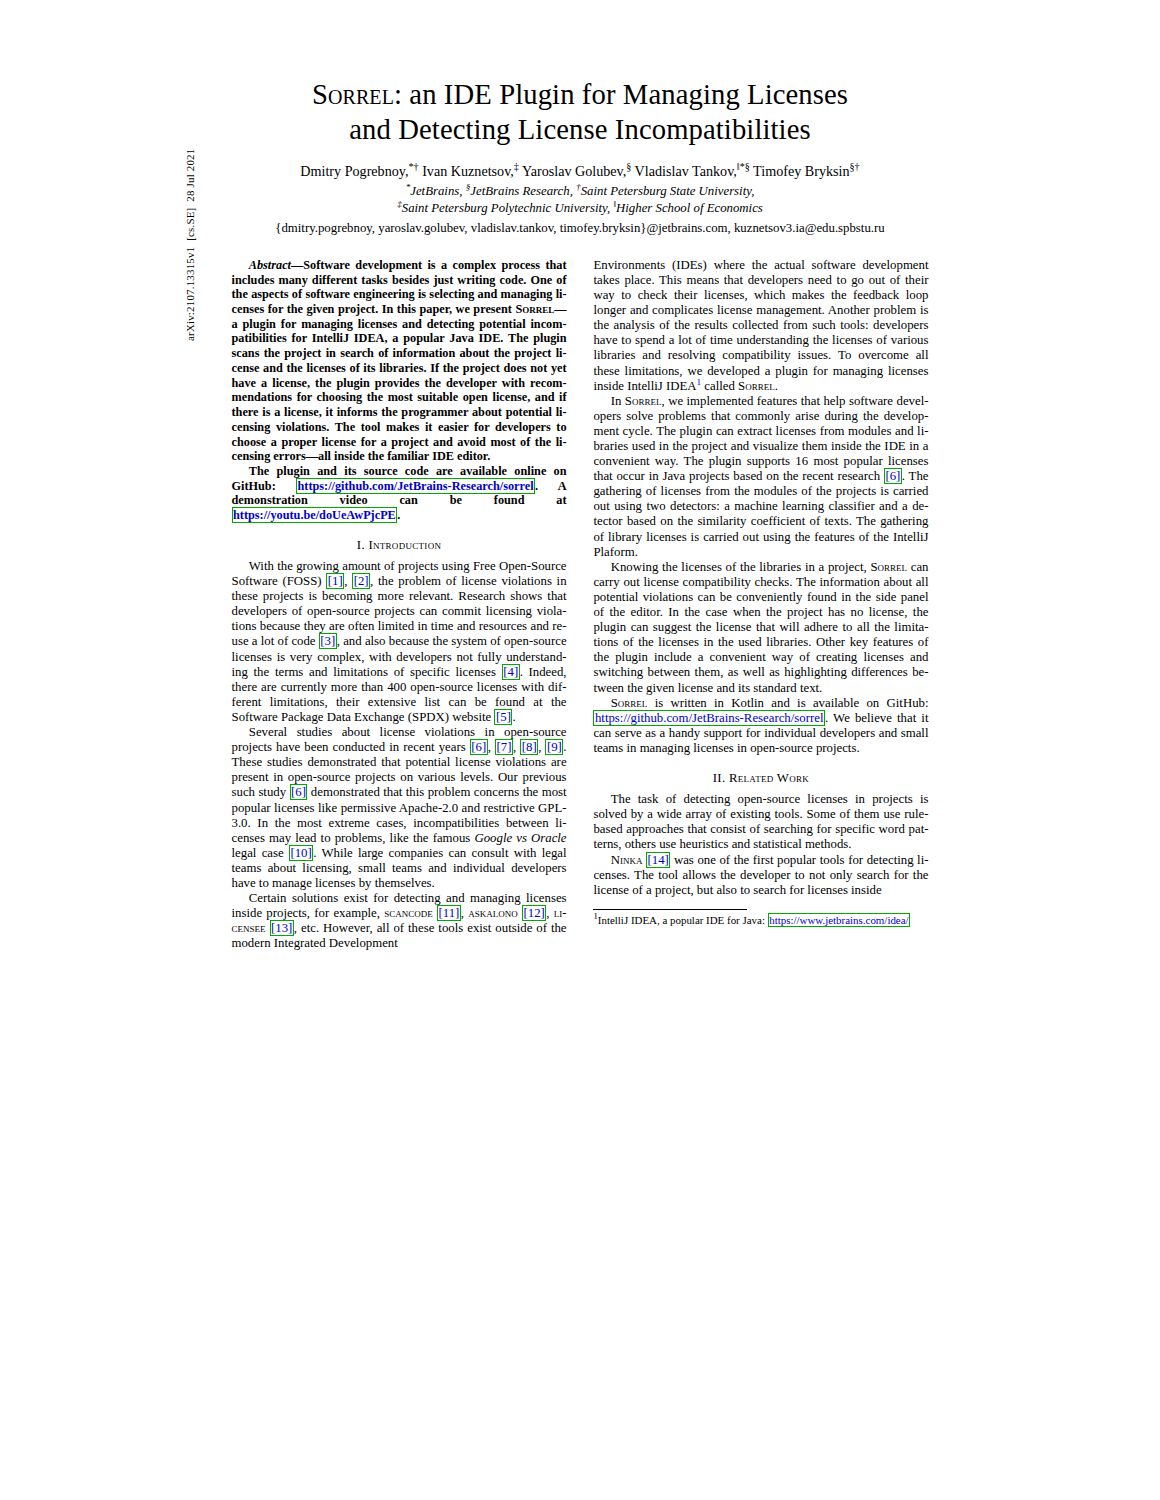arXiv:2107.13315v1 [cs.SE] 28 Jul 2021
Sorrel: an IDE Plugin for Managing Licenses
and Detecting License Incompatibilities
Dmitry Pogrebnoy,*† Ivan Kuznetsov,‡ Yaroslav Golubev,§ Vladislav Tankov,‖*§ Timofey Bryksin§†
*JetBrains, §JetBrains Research, †Saint Petersburg State University,
‡Saint Petersburg Polytechnic University, ‖Higher School of Economics
{dmitry.pogrebnoy, yaroslav.golubev, vladislav.tankov, timofey.bryksin}@jetbrains.com, kuznetsov3.ia@edu.spbstu.ru
Abstract—Software development is a complex process that includes many different tasks besides just writing code. One of the aspects of software engineering is selecting and managing licenses for the given project. In this paper, we present Sorrel—a plugin for managing licenses and detecting potential incompatibilities for IntelliJ IDEA, a popular Java IDE. The plugin scans the project in search of information about the project license and the licenses of its libraries. If the project does not yet have a license, the plugin provides the developer with recommendations for choosing the most suitable open license, and if there is a license, it informs the programmer about potential licensing violations. The tool makes it easier for developers to choose a proper license for a project and avoid most of the licensing errors—all inside the familiar IDE editor.
The plugin and its source code are available online on GitHub: https://github.com/JetBrains-Research/sorrel. A demonstration video can be found at https://youtu.be/doUeAwPjcPE.
I. Introduction
With the growing amount of projects using Free Open-Source Software (FOSS) [1], [2], the problem of license violations in these projects is becoming more relevant. Research shows that developers of open-source projects can commit licensing violations because they are often limited in time and resources and reuse a lot of code [3], and also because the system of open-source licenses is very complex, with developers not fully understanding the terms and limitations of specific licenses [4]. Indeed, there are currently more than 400 open-source licenses with different limitations, their extensive list can be found at the Software Package Data Exchange (SPDX) website [5].
Several studies about license violations in open-source projects have been conducted in recent years [6], [7], [8], [9]. These studies demonstrated that potential license violations are present in open-source projects on various levels. Our previous such study [6] demonstrated that this problem concerns the most popular licenses like permissive Apache-2.0 and restrictive GPL-3.0. In the most extreme cases, incompatibilities between licenses may lead to problems, like the famous Google vs Oracle legal case [10]. While large companies can consult with legal teams about licensing, small teams and individual developers have to manage licenses by themselves.
Certain solutions exist for detecting and managing licenses inside projects, for example, scancode [11], askalono [12], licensee [13], etc. However, all of these tools exist outside of the modern Integrated Development
Environments (IDEs) where the actual software development takes place. This means that developers need to go out of their way to check their licenses, which makes the feedback loop longer and complicates license management. Another problem is the analysis of the results collected from such tools: developers have to spend a lot of time understanding the licenses of various libraries and resolving compatibility issues. To overcome all these limitations, we developed a plugin for managing licenses inside IntelliJ IDEA1 called Sorrel.
In Sorrel, we implemented features that help software developers solve problems that commonly arise during the development cycle. The plugin can extract licenses from modules and libraries used in the project and visualize them inside the IDE in a convenient way. The plugin supports 16 most popular licenses that occur in Java projects based on the recent research [6]. The gathering of licenses from the modules of the projects is carried out using two detectors: a machine learning classifier and a detector based on the similarity coefficient of texts. The gathering of library licenses is carried out using the features of the IntelliJ Plaform.
Knowing the licenses of the libraries in a project, Sorrel can carry out license compatibility checks. The information about all potential violations can be conveniently found in the side panel of the editor. In the case when the project has no license, the plugin can suggest the license that will adhere to all the limitations of the licenses in the used libraries. Other key features of the plugin include a convenient way of creating licenses and switching between them, as well as highlighting differences between the given license and its standard text.
Sorrel is written in Kotlin and is available on GitHub: https://github.com/JetBrains-Research/sorrel. We believe that it can serve as a handy support for individual developers and small teams in managing licenses in open-source projects.
II. Related Work
The task of detecting open-source licenses in projects is solved by a wide array of existing tools. Some of them use rule-based approaches that consist of searching for specific word patterns, others use heuristics and statistical methods.
Ninka [14] was one of the first popular tools for detecting licenses. The tool allows the developer to not only search for the license of a project, but also to search for licenses inside
1IntelliJ IDEA, a popular IDE for Java: https://www.jetbrains.com/idea/